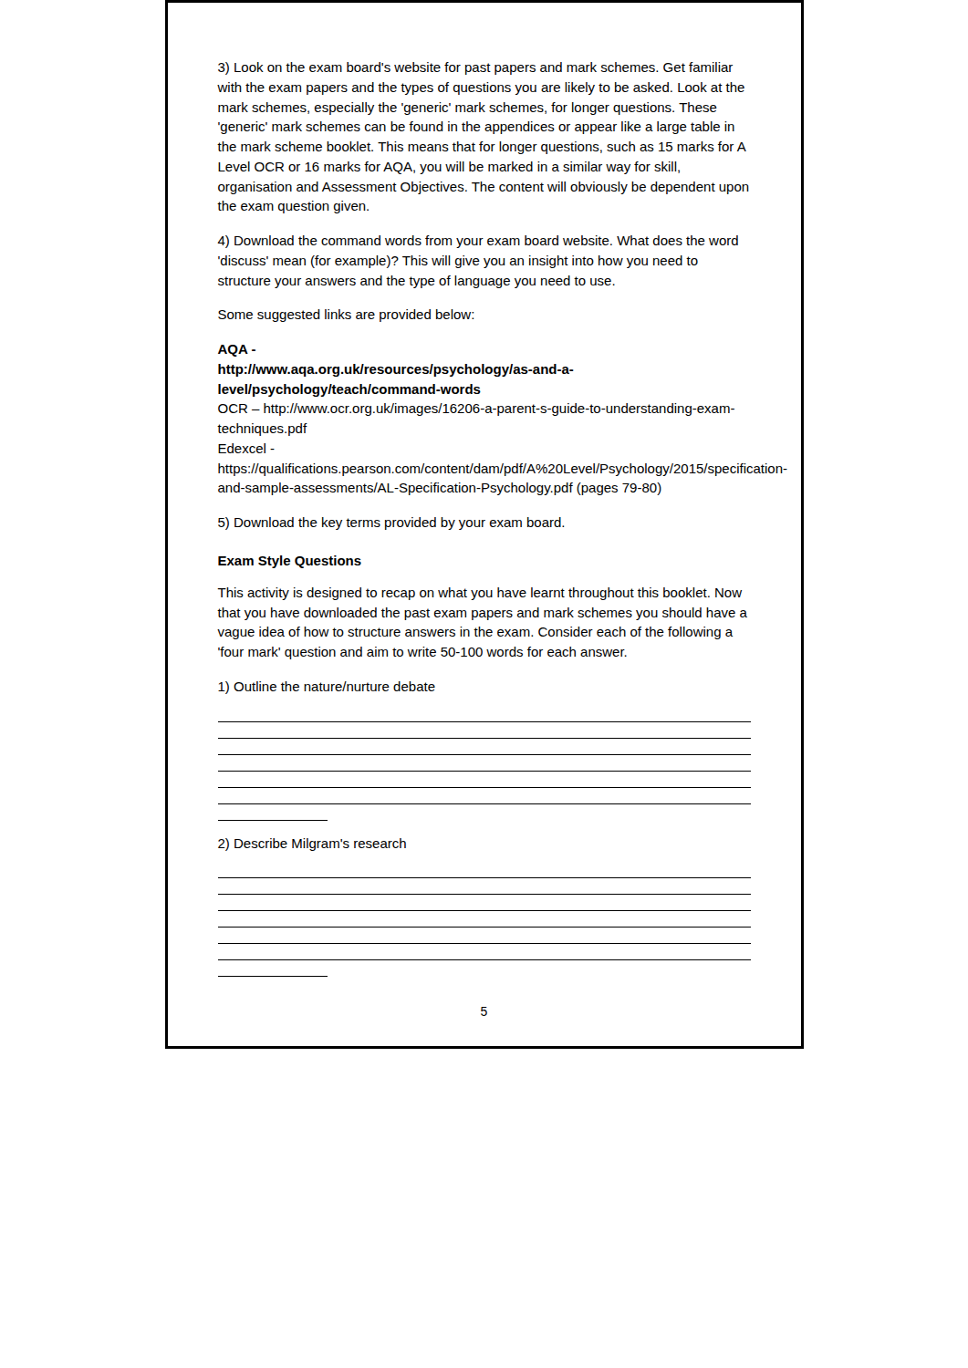3) Look on the exam board's website for past papers and mark schemes. Get familiar with the exam papers and the types of questions you are likely to be asked. Look at the mark schemes, especially the 'generic' mark schemes, for longer questions. These 'generic' mark schemes can be found in the appendices or appear like a large table in the mark scheme booklet. This means that for longer questions, such as 15 marks for A Level OCR or 16 marks for AQA, you will be marked in a similar way for skill, organisation and Assessment Objectives. The content will obviously be dependent upon the exam question given.
4) Download the command words from your exam board website. What does the word 'discuss' mean (for example)? This will give you an insight into how you need to structure your answers and the type of language you need to use.
Some suggested links are provided below:
AQA -
http://www.aqa.org.uk/resources/psychology/as-and-a-level/psychology/teach/command-words
OCR – http://www.ocr.org.uk/images/16206-a-parent-s-guide-to-understanding-exam-techniques.pdf
Edexcel -
https://qualifications.pearson.com/content/dam/pdf/A%20Level/Psychology/2015/specification-and-sample-assessments/AL-Specification-Psychology.pdf (pages 79-80)
5) Download the key terms provided by your exam board.
Exam Style Questions
This activity is designed to recap on what you have learnt throughout this booklet. Now that you have downloaded the past exam papers and mark schemes you should have a vague idea of how to structure answers in the exam. Consider each of the following a 'four mark' question and aim to write 50-100 words for each answer.
1) Outline the nature/nurture debate
2) Describe Milgram's research
5